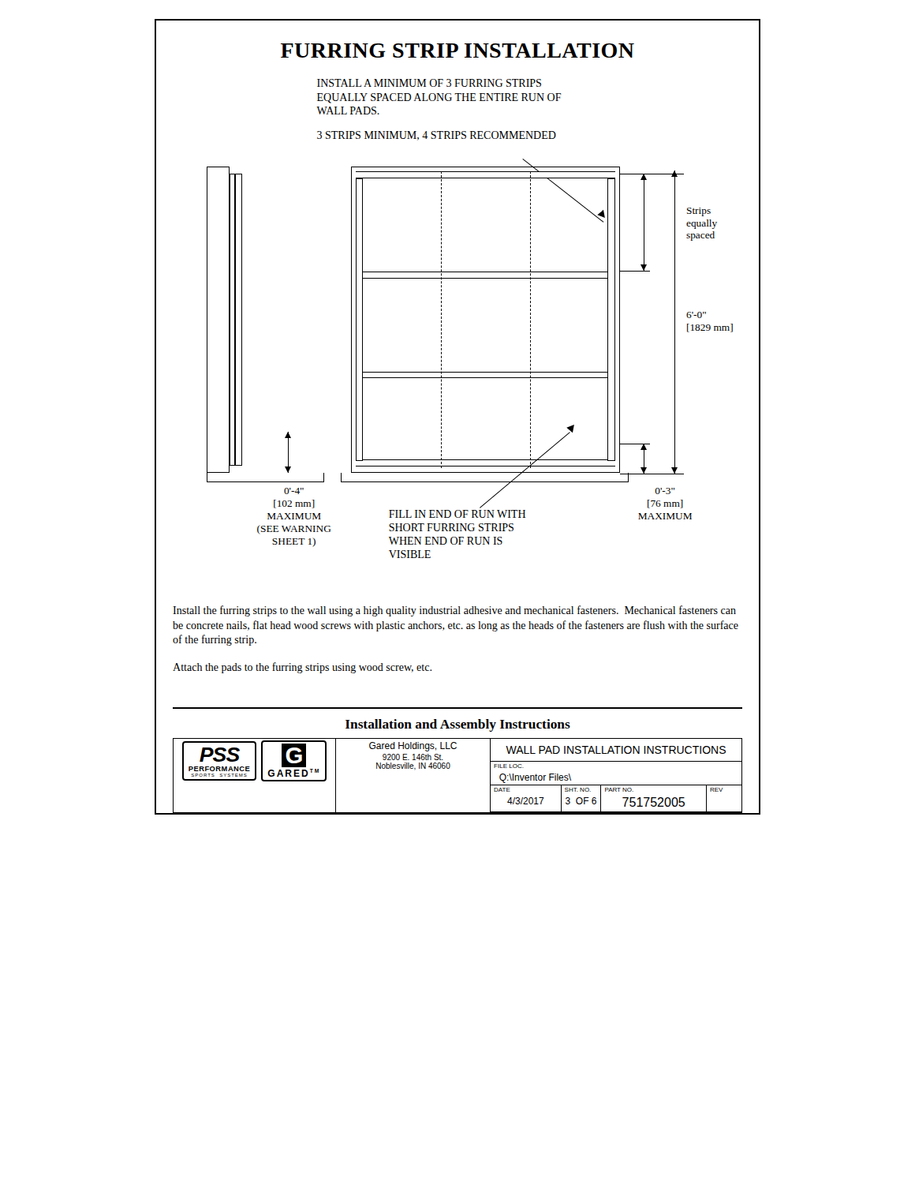FURRING STRIP INSTALLATION
INSTALL A MINIMUM OF 3 FURRING STRIPS EQUALLY SPACED ALONG THE ENTIRE RUN OF WALL PADS.
3 STRIPS MINIMUM, 4 STRIPS RECOMMENDED
Strips
equally
spaced
6'-0"
[1829 mm]
0'-3"
[76 mm]
MAXIMUM
0'-4"
[102 mm]
MAXIMUM
(SEE WARNING SHEET 1)
FILL IN END OF RUN WITH SHORT FURRING STRIPS WHEN END OF RUN IS VISIBLE
Install the furring strips to the wall using a high quality industrial adhesive and mechanical fasteners. Mechanical fasteners can be concrete nails, flat head wood screws with plastic anchors, etc. as long as the heads of the fasteners are flush with the surface of the furring strip.
Attach the pads to the furring strips using wood screw, etc.
Installation and Assembly Instructions
| PSS PERFORMANCE SPORTS SYSTEMS G GARED TM | Gared Holdings, LLC 9200 E. 146th St. Noblesville, IN 46060 | / WALL PAD INSTALLATION INSTRUCTIONS / / FILE LOC. Q:\Inventor Files\ / / DATE 4/3/2017 / SHT. NO. 3 OF 6 / PART NO. 751752005 / REV / |